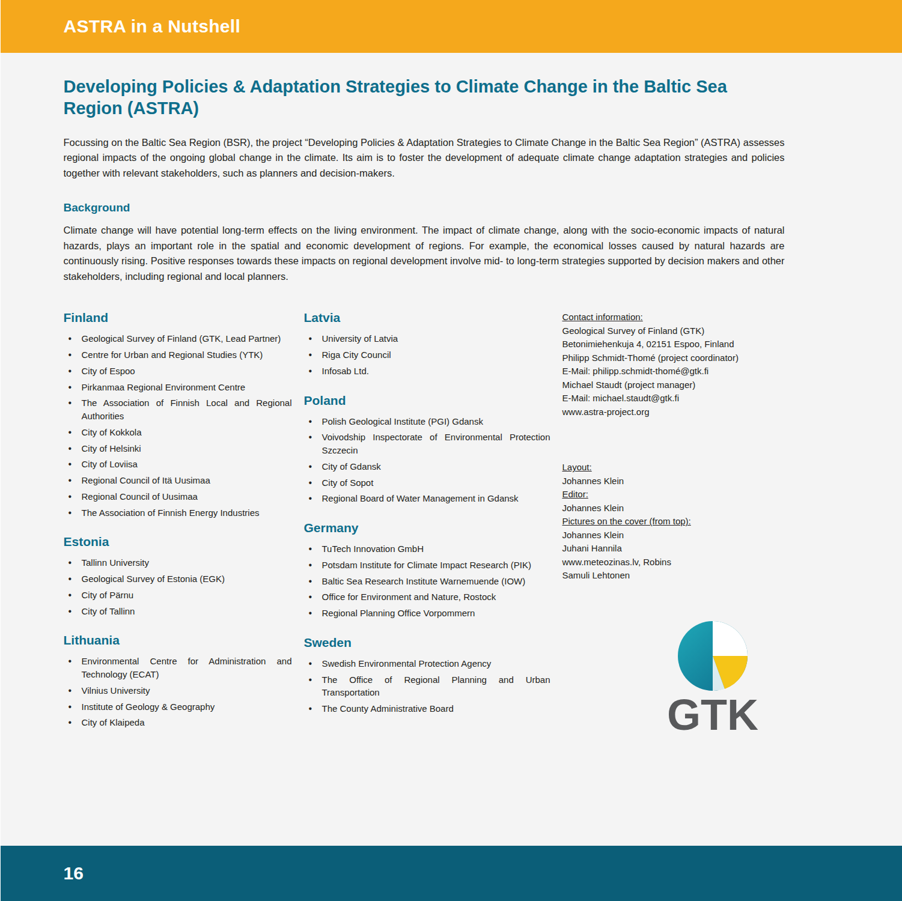ASTRA in a Nutshell
Developing Policies & Adaptation Strategies to Climate Change in the Baltic Sea Region (ASTRA)
Focussing on the Baltic Sea Region (BSR), the project “Developing Policies & Adaptation Strategies to Climate Change in the Baltic Sea Region” (ASTRA) assesses regional impacts of the ongoing global change in the climate. Its aim is to foster the development of adequate climate change adaptation strategies and policies together with relevant stakeholders, such as planners and decision-makers.
Background
Climate change will have potential long-term effects on the living environment. The impact of climate change, along with the socio-economic impacts of natural hazards, plays an important role in the spatial and economic development of regions. For example, the economical losses caused by natural hazards are continuously rising. Positive responses towards these impacts on regional development involve mid- to long-term strategies supported by decision makers and other stakeholders, including regional and local planners.
Finland
Geological Survey of Finland (GTK, Lead Partner)
Centre for Urban and Regional Studies (YTK)
City of Espoo
Pirkanmaa Regional Environment Centre
The Association of Finnish Local and Regional Authorities
City of Kokkola
City of Helsinki
City of Loviisa
Regional Council of Itä Uusimaa
Regional Council of Uusimaa
The Association of Finnish Energy Industries
Estonia
Tallinn University
Geological Survey of Estonia (EGK)
City of Pärnu
City of Tallinn
Lithuania
Environmental Centre for Administration and Technology (ECAT)
Vilnius University
Institute of Geology & Geography
City of Klaipeda
Latvia
University of Latvia
Riga City Council
Infosab Ltd.
Poland
Polish Geological Institute (PGI) Gdansk
Voivodship Inspectorate of Environmental Protection Szczecin
City of Gdansk
City of Sopot
Regional Board of Water Management in Gdansk
Germany
TuTech Innovation GmbH
Potsdam Institute for Climate Impact Research (PIK)
Baltic Sea Research Institute Warnemuende (IOW)
Office for Environment and Nature, Rostock
Regional Planning Office Vorpommern
Sweden
Swedish Environmental Protection Agency
The Office of Regional Planning and Urban Transportation
The County Administrative Board
Contact information:
Geological Survey of Finland (GTK)
Betonimiehenkuja 4, 02151 Espoo, Finland
Philipp Schmidt-Thomé (project coordinator)
E-Mail: philipp.schmidt-thomé@gtk.fi
Michael Staudt (project manager)
E-Mail: michael.staudt@gtk.fi
www.astra-project.org
Layout:
Johannes Klein
Editor:
Johannes Klein
Pictures on the cover (from top):
Johannes Klein
Juhani Hannila
www.meteozinas.lv, Robins
Samuli Lehtonen
GTK
16